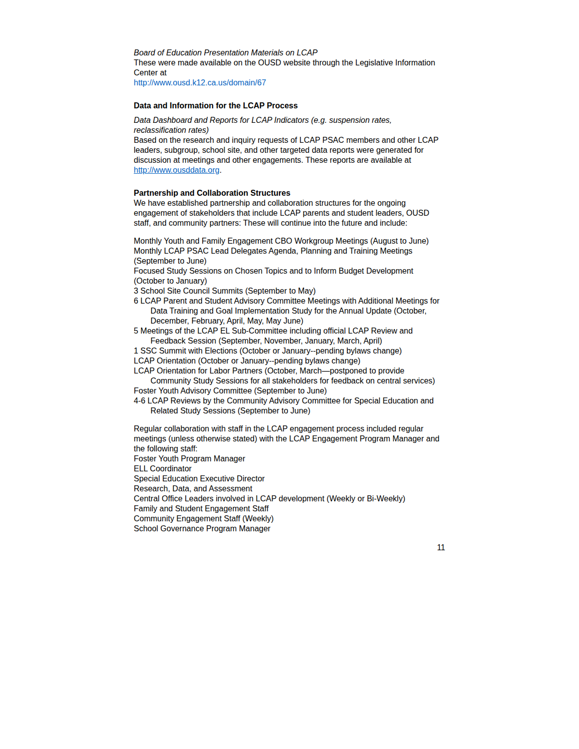Board of Education Presentation Materials on LCAP
These were made available on the OUSD website through the Legislative Information Center at
http://www.ousd.k12.ca.us/domain/67
Data and Information for the LCAP Process
Data Dashboard and Reports for LCAP Indicators (e.g. suspension rates, reclassification rates)
Based on the research and inquiry requests of LCAP PSAC members and other LCAP leaders, subgroup, school site, and other targeted data reports were generated for discussion at meetings and other engagements. These reports are available at http://www.ousddata.org.
Partnership and Collaboration Structures
We have established partnership and collaboration structures for the ongoing engagement of stakeholders that include LCAP parents and student leaders, OUSD staff, and community partners: These will continue into the future and include:
Monthly Youth and Family Engagement CBO Workgroup Meetings (August to June)
Monthly LCAP PSAC Lead Delegates Agenda, Planning and Training Meetings (September to June)
Focused Study Sessions on Chosen Topics and to Inform Budget Development (October to January)
3 School Site Council Summits (September to May)
6 LCAP Parent and Student Advisory Committee Meetings with Additional Meetings for Data Training and Goal Implementation Study for the Annual Update (October, December, February, April, May, May June)
5 Meetings of the LCAP EL Sub-Committee including official LCAP Review and Feedback Session (September, November, January, March, April)
1 SSC Summit with Elections (October or January--pending bylaws change)
LCAP Orientation (October or January--pending bylaws change)
LCAP Orientation for Labor Partners (October, March—postponed to provide Community Study Sessions for all stakeholders for feedback on central services)
Foster Youth Advisory Committee (September to June)
4-6 LCAP Reviews by the Community Advisory Committee for Special Education and Related Study Sessions (September to June)
Regular collaboration with staff in the LCAP engagement process included regular meetings (unless otherwise stated) with the LCAP Engagement Program Manager and the following staff:
Foster Youth Program Manager
ELL Coordinator
Special Education Executive Director
Research, Data, and Assessment
Central Office Leaders involved in LCAP development (Weekly or Bi-Weekly)
Family and Student Engagement Staff
Community Engagement Staff (Weekly)
School Governance Program Manager
11